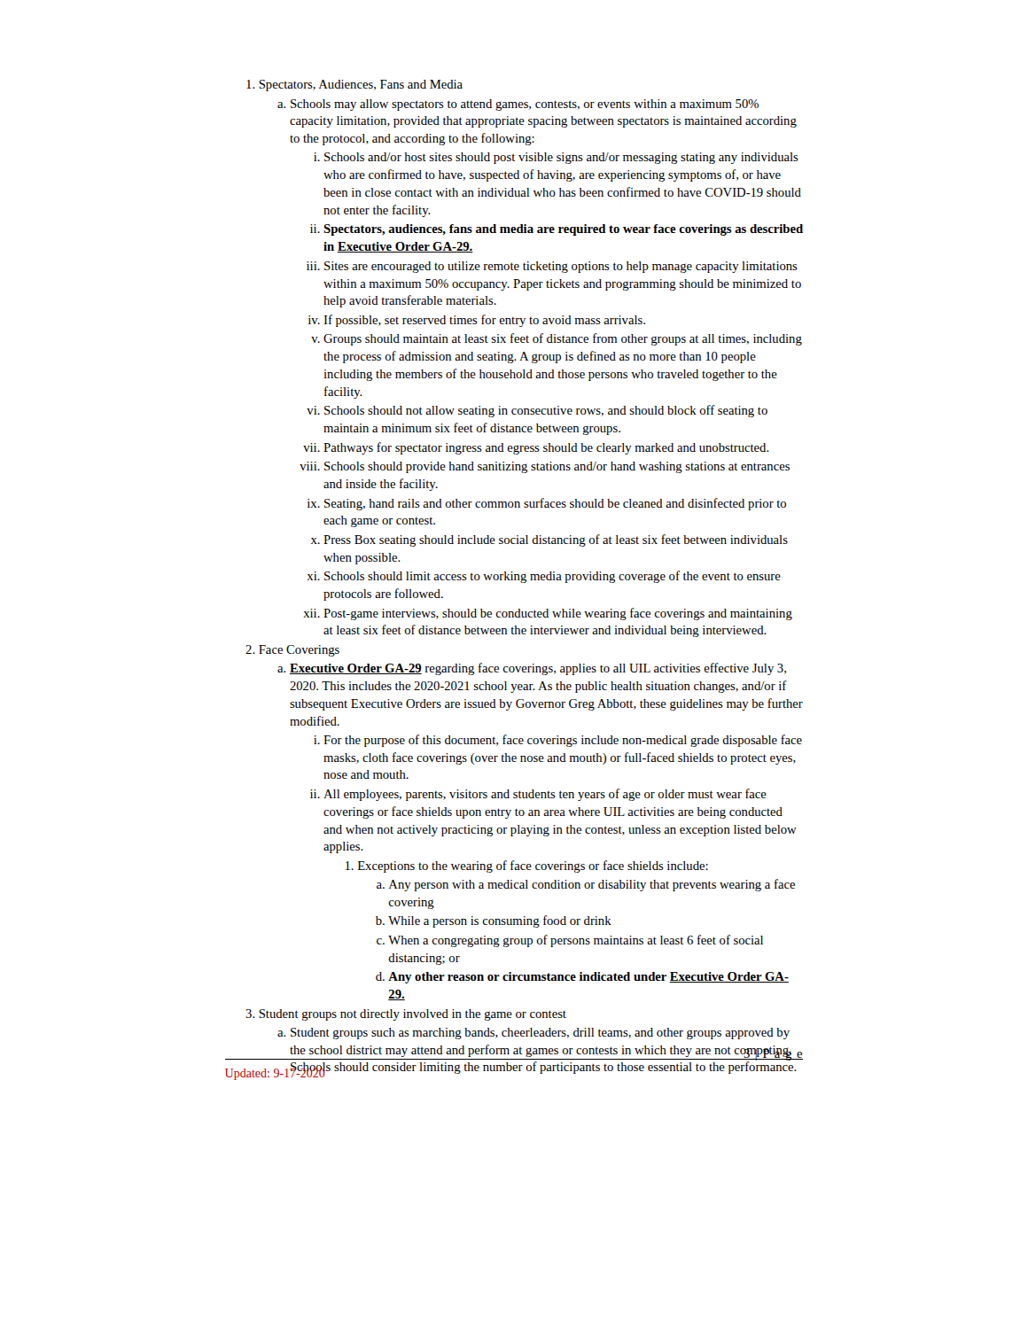Spectators, Audiences, Fans and Media
Schools may allow spectators to attend games, contests, or events within a maximum 50% capacity limitation, provided that appropriate spacing between spectators is maintained according to the protocol, and according to the following:
Schools and/or host sites should post visible signs and/or messaging stating any individuals who are confirmed to have, suspected of having, are experiencing symptoms of, or have been in close contact with an individual who has been confirmed to have COVID-19 should not enter the facility.
Spectators, audiences, fans and media are required to wear face coverings as described in Executive Order GA-29.
Sites are encouraged to utilize remote ticketing options to help manage capacity limitations within a maximum 50% occupancy. Paper tickets and programming should be minimized to help avoid transferable materials.
If possible, set reserved times for entry to avoid mass arrivals.
Groups should maintain at least six feet of distance from other groups at all times, including the process of admission and seating. A group is defined as no more than 10 people including the members of the household and those persons who traveled together to the facility.
Schools should not allow seating in consecutive rows, and should block off seating to maintain a minimum six feet of distance between groups.
Pathways for spectator ingress and egress should be clearly marked and unobstructed.
Schools should provide hand sanitizing stations and/or hand washing stations at entrances and inside the facility.
Seating, hand rails and other common surfaces should be cleaned and disinfected prior to each game or contest.
Press Box seating should include social distancing of at least six feet between individuals when possible.
Schools should limit access to working media providing coverage of the event to ensure protocols are followed.
Post-game interviews, should be conducted while wearing face coverings and maintaining at least six feet of distance between the interviewer and individual being interviewed.
Face Coverings
Executive Order GA-29 regarding face coverings, applies to all UIL activities effective July 3, 2020. This includes the 2020-2021 school year. As the public health situation changes, and/or if subsequent Executive Orders are issued by Governor Greg Abbott, these guidelines may be further modified.
For the purpose of this document, face coverings include non-medical grade disposable face masks, cloth face coverings (over the nose and mouth) or full-faced shields to protect eyes, nose and mouth.
All employees, parents, visitors and students ten years of age or older must wear face coverings or face shields upon entry to an area where UIL activities are being conducted and when not actively practicing or playing in the contest, unless an exception listed below applies.
Exceptions to the wearing of face coverings or face shields include:
Any person with a medical condition or disability that prevents wearing a face covering
While a person is consuming food or drink
When a congregating group of persons maintains at least 6 feet of social distancing; or
Any other reason or circumstance indicated under Executive Order GA-29.
Student groups not directly involved in the game or contest
Student groups such as marching bands, cheerleaders, drill teams, and other groups approved by the school district may attend and perform at games or contests in which they are not competing. Schools should consider limiting the number of participants to those essential to the performance.
3 | P a g e
Updated: 9-17-2020